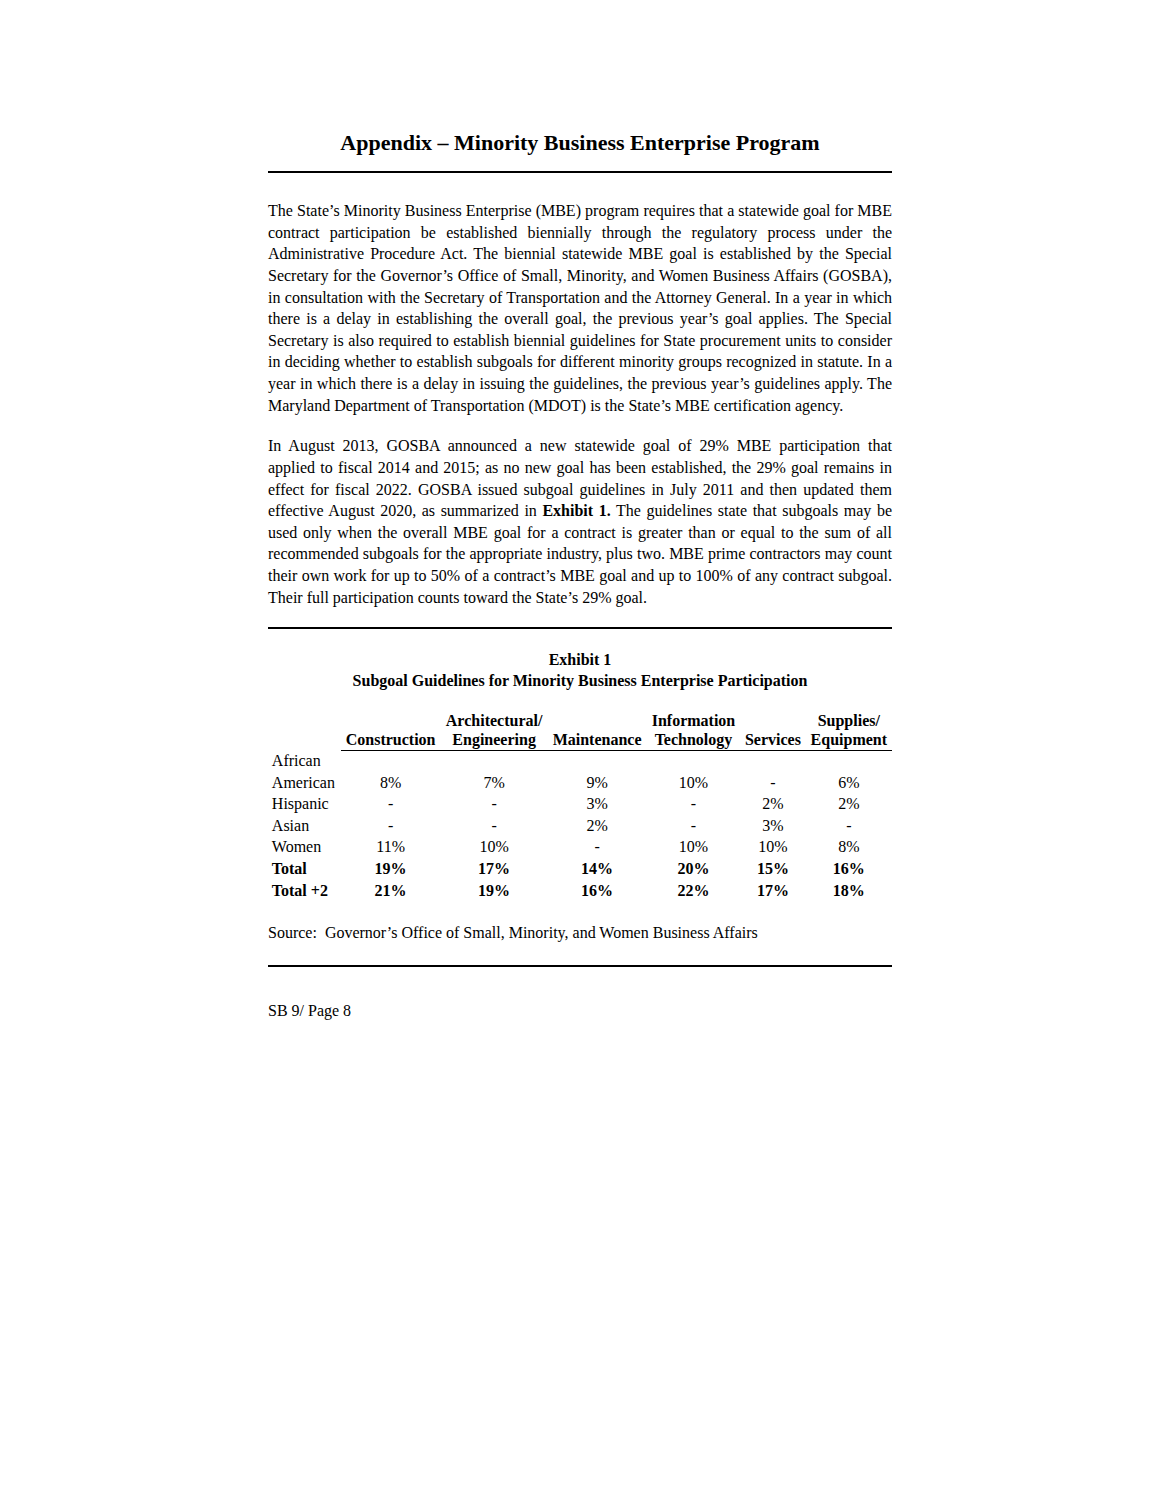Appendix – Minority Business Enterprise Program
The State’s Minority Business Enterprise (MBE) program requires that a statewide goal for MBE contract participation be established biennially through the regulatory process under the Administrative Procedure Act. The biennial statewide MBE goal is established by the Special Secretary for the Governor’s Office of Small, Minority, and Women Business Affairs (GOSBA), in consultation with the Secretary of Transportation and the Attorney General. In a year in which there is a delay in establishing the overall goal, the previous year’s goal applies. The Special Secretary is also required to establish biennial guidelines for State procurement units to consider in deciding whether to establish subgoals for different minority groups recognized in statute. In a year in which there is a delay in issuing the guidelines, the previous year’s guidelines apply. The Maryland Department of Transportation (MDOT) is the State’s MBE certification agency.
In August 2013, GOSBA announced a new statewide goal of 29% MBE participation that applied to fiscal 2014 and 2015; as no new goal has been established, the 29% goal remains in effect for fiscal 2022. GOSBA issued subgoal guidelines in July 2011 and then updated them effective August 2020, as summarized in Exhibit 1. The guidelines state that subgoals may be used only when the overall MBE goal for a contract is greater than or equal to the sum of all recommended subgoals for the appropriate industry, plus two. MBE prime contractors may count their own work for up to 50% of a contract’s MBE goal and up to 100% of any contract subgoal. Their full participation counts toward the State’s 29% goal.
Exhibit 1
Subgoal Guidelines for Minority Business Enterprise Participation
| | | Architectural/ | | Information | | Supplies/ |
| --- | --- | --- | --- | --- | --- | --- |
| | Construction | Engineering | Maintenance | Technology | Services | Equipment |
| African | | | | | | |
| American | 8% | 7% | 9% | 10% | - | 6% |
| Hispanic | - | - | 3% | - | 2% | 2% |
| Asian | - | - | 2% | - | 3% | - |
| Women | 11% | 10% | - | 10% | 10% | 8% |
| Total | 19% | 17% | 14% | 20% | 15% | 16% |
| Total +2 | 21% | 19% | 16% | 22% | 17% | 18% |
Source: Governor’s Office of Small, Minority, and Women Business Affairs
SB 9/ Page 8